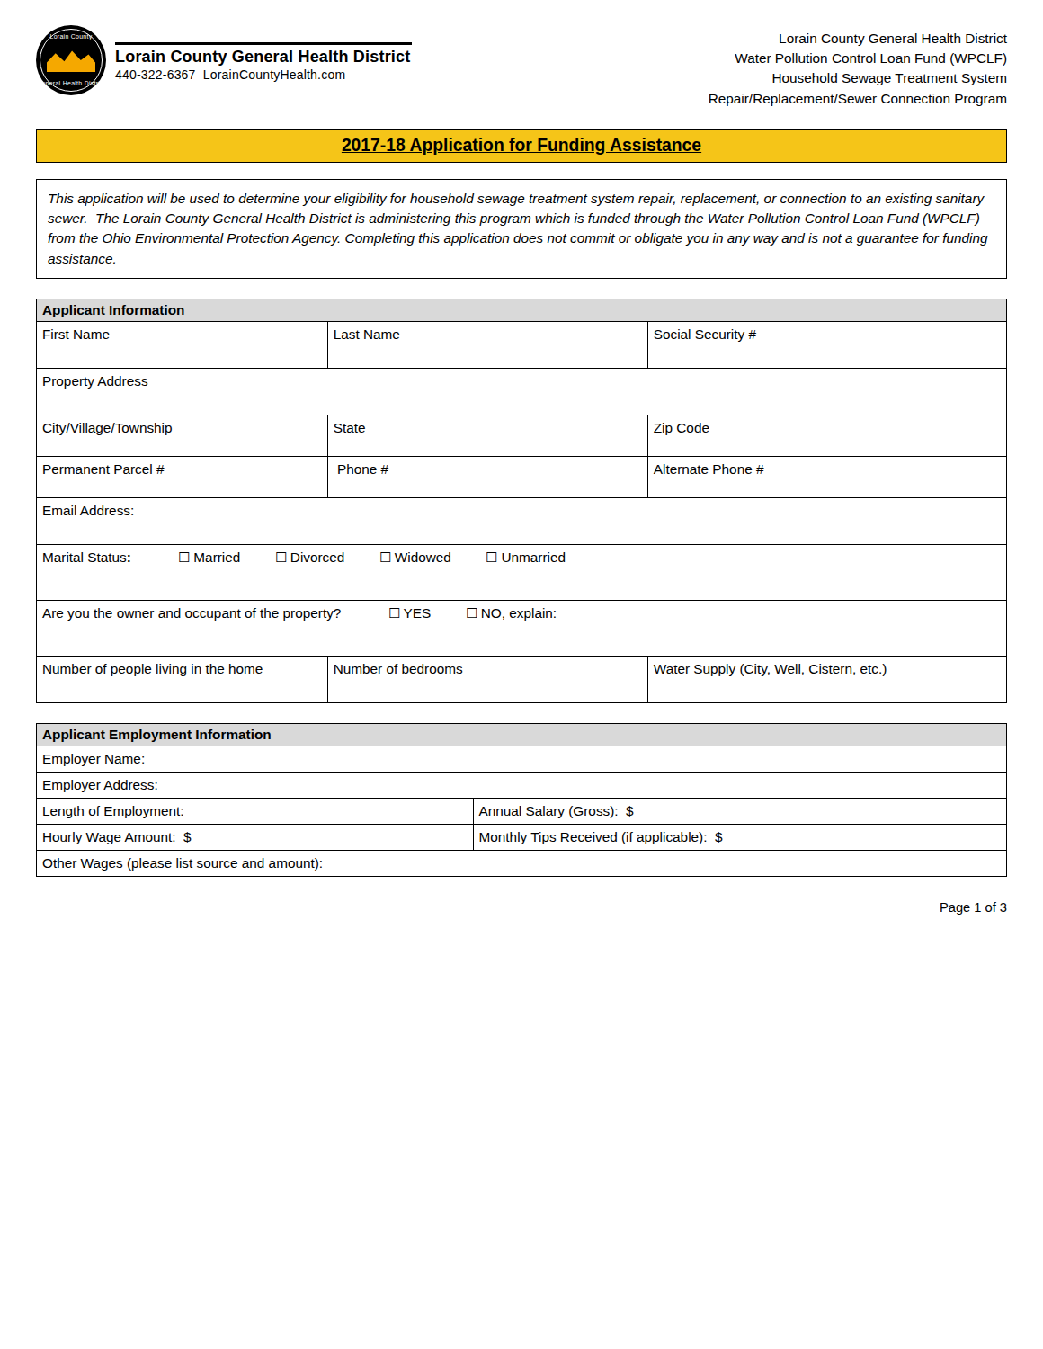Lorain County
General Health District
Lorain County General Health District
440-322-6367 LorainCountyHealth.com
Lorain County General Health District
Water Pollution Control Loan Fund (WPCLF)
Household Sewage Treatment System
Repair/Replacement/Sewer Connection Program
2017-18 Application for Funding Assistance
This application will be used to determine your eligibility for household sewage treatment system repair, replacement, or connection to an existing sanitary sewer. The Lorain County General Health District is administering this program which is funded through the Water Pollution Control Loan Fund (WPCLF) from the Ohio Environmental Protection Agency. Completing this application does not commit or obligate you in any way and is not a guarantee for funding assistance.
| Applicant Information |
| --- |
| First Name | Last Name | Social Security # |
| Property Address |
| City/Village/Township | State | Zip Code |
| Permanent Parcel # | Phone # | Alternate Phone # |
| Email Address: |
| Marital Status : ☐ Married ☐ Divorced ☐ Widowed ☐ Unmarried |
| Are you the owner and occupant of the property? ☐ YES ☐ NO, explain: |
| Number of people living in the home | Number of bedrooms | Water Supply (City, Well, Cistern, etc.) |
| Applicant Employment Information |
| --- |
| Employer Name: |
| Employer Address: |
| Length of Employment: | Annual Salary (Gross): $ |
| Hourly Wage Amount: $ | Monthly Tips Received (if applicable): $ |
| Other Wages (please list source and amount): |
Page 1 of 3